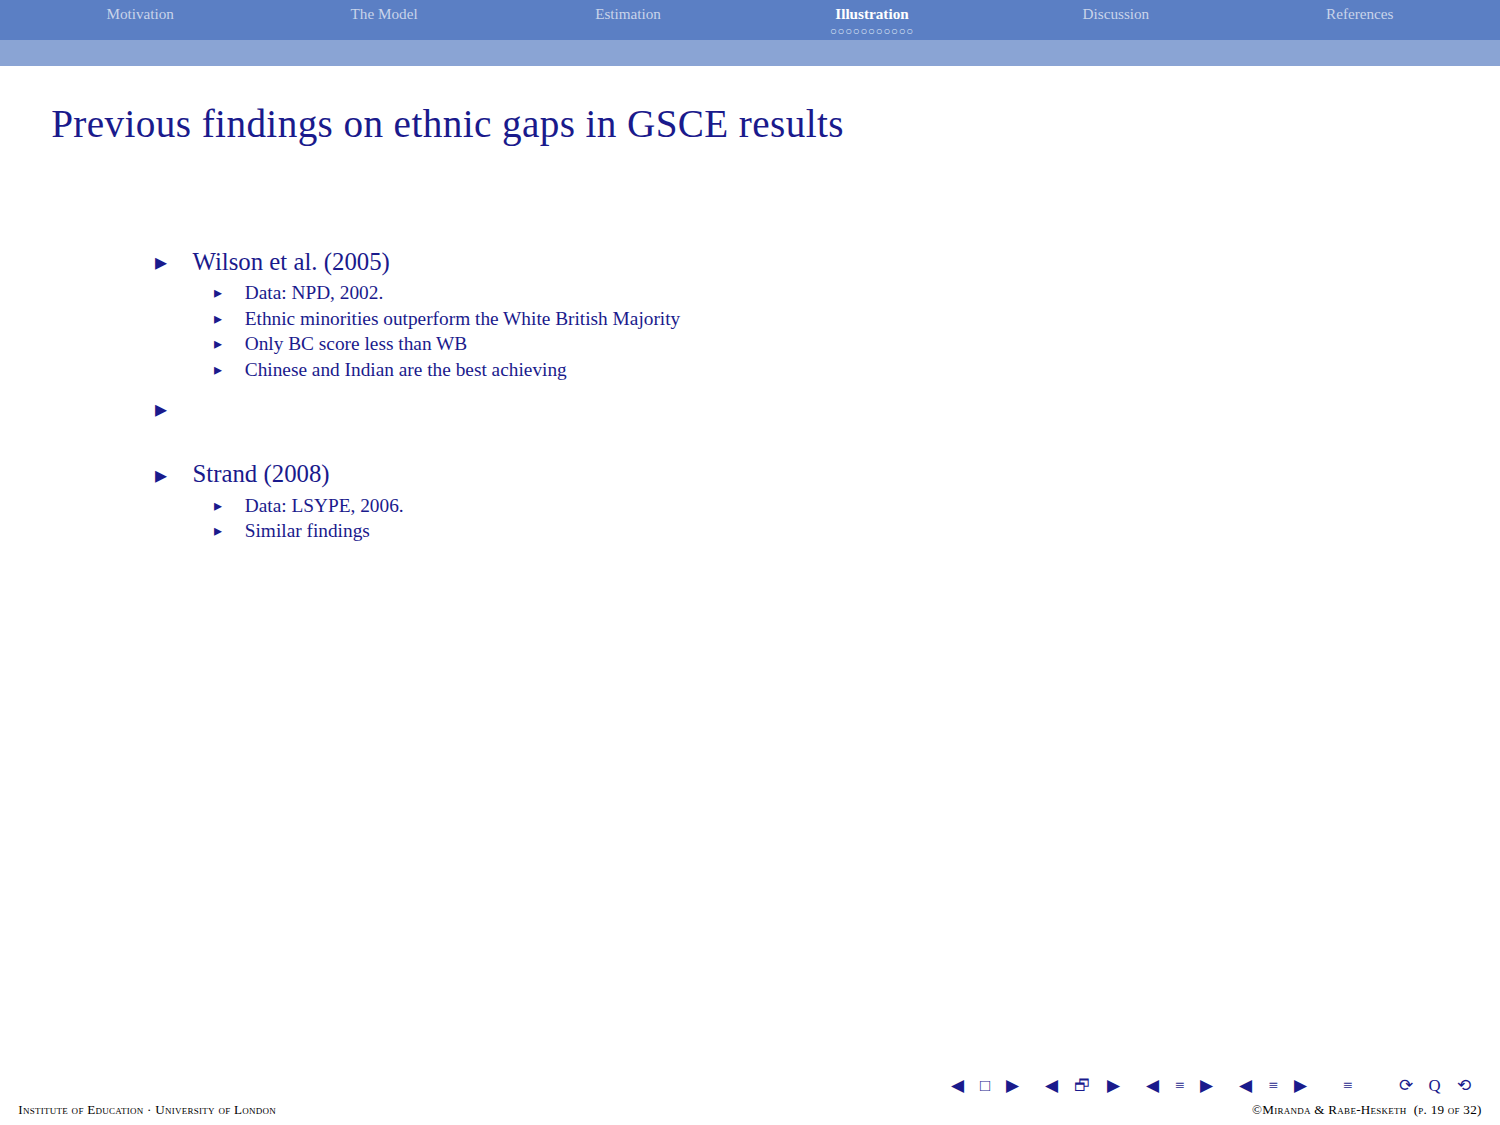Motivation
The Model
Estimation
Illustration○○○○○○○○○○○
Discussion
References
Previous findings on ethnic gaps in GSCE results
Wilson et al. (2005)
Data: NPD, 2002.
Ethnic minorities outperform the White British Majority
Only BC score less than WB
Chinese and Indian are the best achieving
Strand (2008)
Data: LSYPE, 2006.
Similar findings
◀ □ ▶ ◀ 🗗 ▶ ◀ ≡ ▶ ◀ ≡ ▶ ≡ ⟳ Q ⟲
Institute of Education · University of London
©Miranda & Rabe-Hesketh (p. 19 of 32)